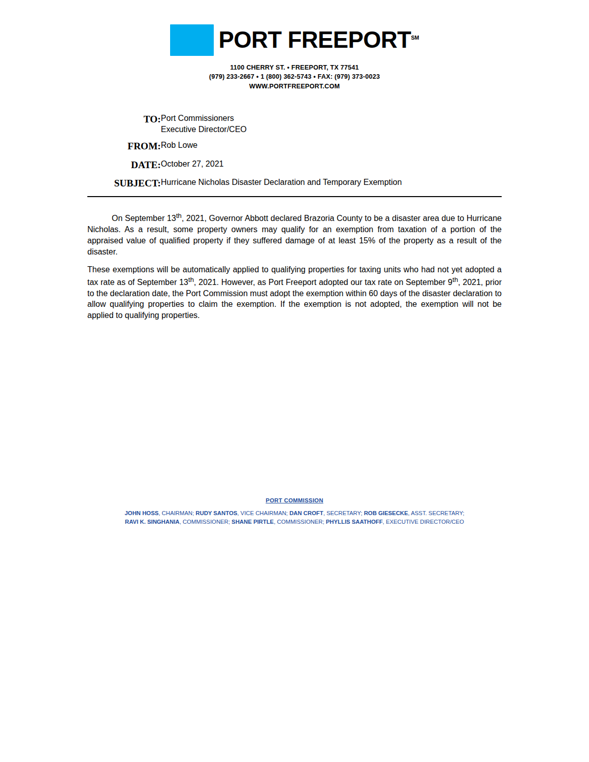PORT FREEPORTSM
1100 CHERRY ST. • FREEPORT, TX 77541
(979) 233-2667 • 1 (800) 362-5743 • FAX: (979) 373-0023
WWW.PORTFREEPORT.COM
| TO: | Port Commissioners Executive Director/CEO |
| FROM: | Rob Lowe |
| DATE: | October 27, 2021 |
| SUBJECT: | Hurricane Nicholas Disaster Declaration and Temporary Exemption |
On September 13th, 2021, Governor Abbott declared Brazoria County to be a disaster area due to Hurricane Nicholas. As a result, some property owners may qualify for an exemption from taxation of a portion of the appraised value of qualified property if they suffered damage of at least 15% of the property as a result of the disaster.
These exemptions will be automatically applied to qualifying properties for taxing units who had not yet adopted a tax rate as of September 13th, 2021. However, as Port Freeport adopted our tax rate on September 9th, 2021, prior to the declaration date, the Port Commission must adopt the exemption within 60 days of the disaster declaration to allow qualifying properties to claim the exemption. If the exemption is not adopted, the exemption will not be applied to qualifying properties.
PORT COMMISSION
JOHN HOSS, CHAIRMAN; RUDY SANTOS, VICE CHAIRMAN; DAN CROFT, SECRETARY; ROB GIESECKE, ASST. SECRETARY;
RAVI K. SINGHANIA, COMMISSIONER; SHANE PIRTLE, COMMISSIONER; PHYLLIS SAATHOFF, EXECUTIVE DIRECTOR/CEO